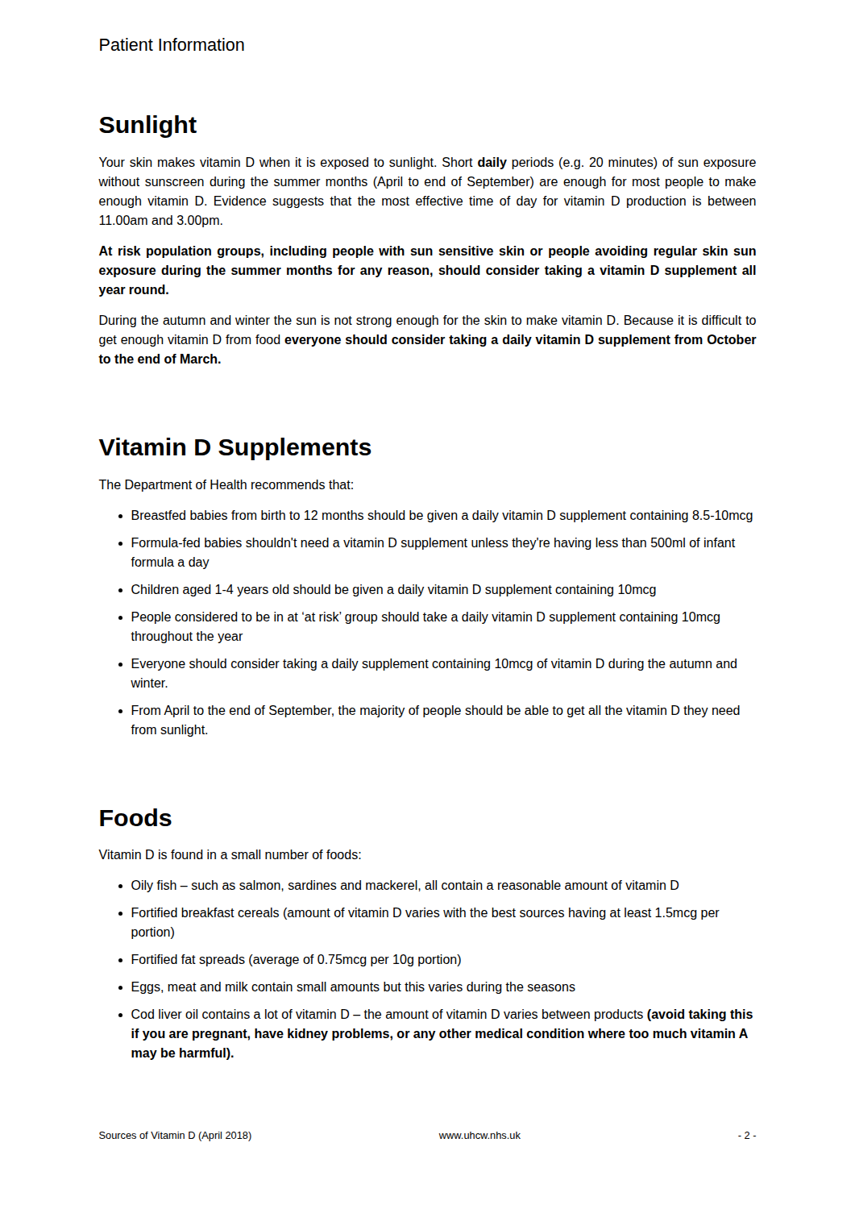Patient Information
Sunlight
Your skin makes vitamin D when it is exposed to sunlight. Short daily periods (e.g. 20 minutes) of sun exposure without sunscreen during the summer months (April to end of September) are enough for most people to make enough vitamin D. Evidence suggests that the most effective time of day for vitamin D production is between 11.00am and 3.00pm.
At risk population groups, including people with sun sensitive skin or people avoiding regular skin sun exposure during the summer months for any reason, should consider taking a vitamin D supplement all year round.
During the autumn and winter the sun is not strong enough for the skin to make vitamin D. Because it is difficult to get enough vitamin D from food everyone should consider taking a daily vitamin D supplement from October to the end of March.
Vitamin D Supplements
The Department of Health recommends that:
Breastfed babies from birth to 12 months should be given a daily vitamin D supplement containing 8.5-10mcg
Formula-fed babies shouldn't need a vitamin D supplement unless they're having less than 500ml of infant formula a day
Children aged 1-4 years old should be given a daily vitamin D supplement containing 10mcg
People considered to be in at ‘at risk’ group should take a daily vitamin D supplement containing 10mcg throughout the year
Everyone should consider taking a daily supplement containing 10mcg of vitamin D during the autumn and winter.
From April to the end of September, the majority of people should be able to get all the vitamin D they need from sunlight.
Foods
Vitamin D is found in a small number of foods:
Oily fish – such as salmon, sardines and mackerel, all contain a reasonable amount of vitamin D
Fortified breakfast cereals (amount of vitamin D varies with the best sources having at least 1.5mcg per portion)
Fortified fat spreads (average of 0.75mcg per 10g portion)
Eggs, meat and milk contain small amounts but this varies during the seasons
Cod liver oil contains a lot of vitamin D – the amount of vitamin D varies between products (avoid taking this if you are pregnant, have kidney problems, or any other medical condition where too much vitamin A may be harmful).
Sources of Vitamin D (April 2018)
www.uhcw.nhs.uk
- 2 -